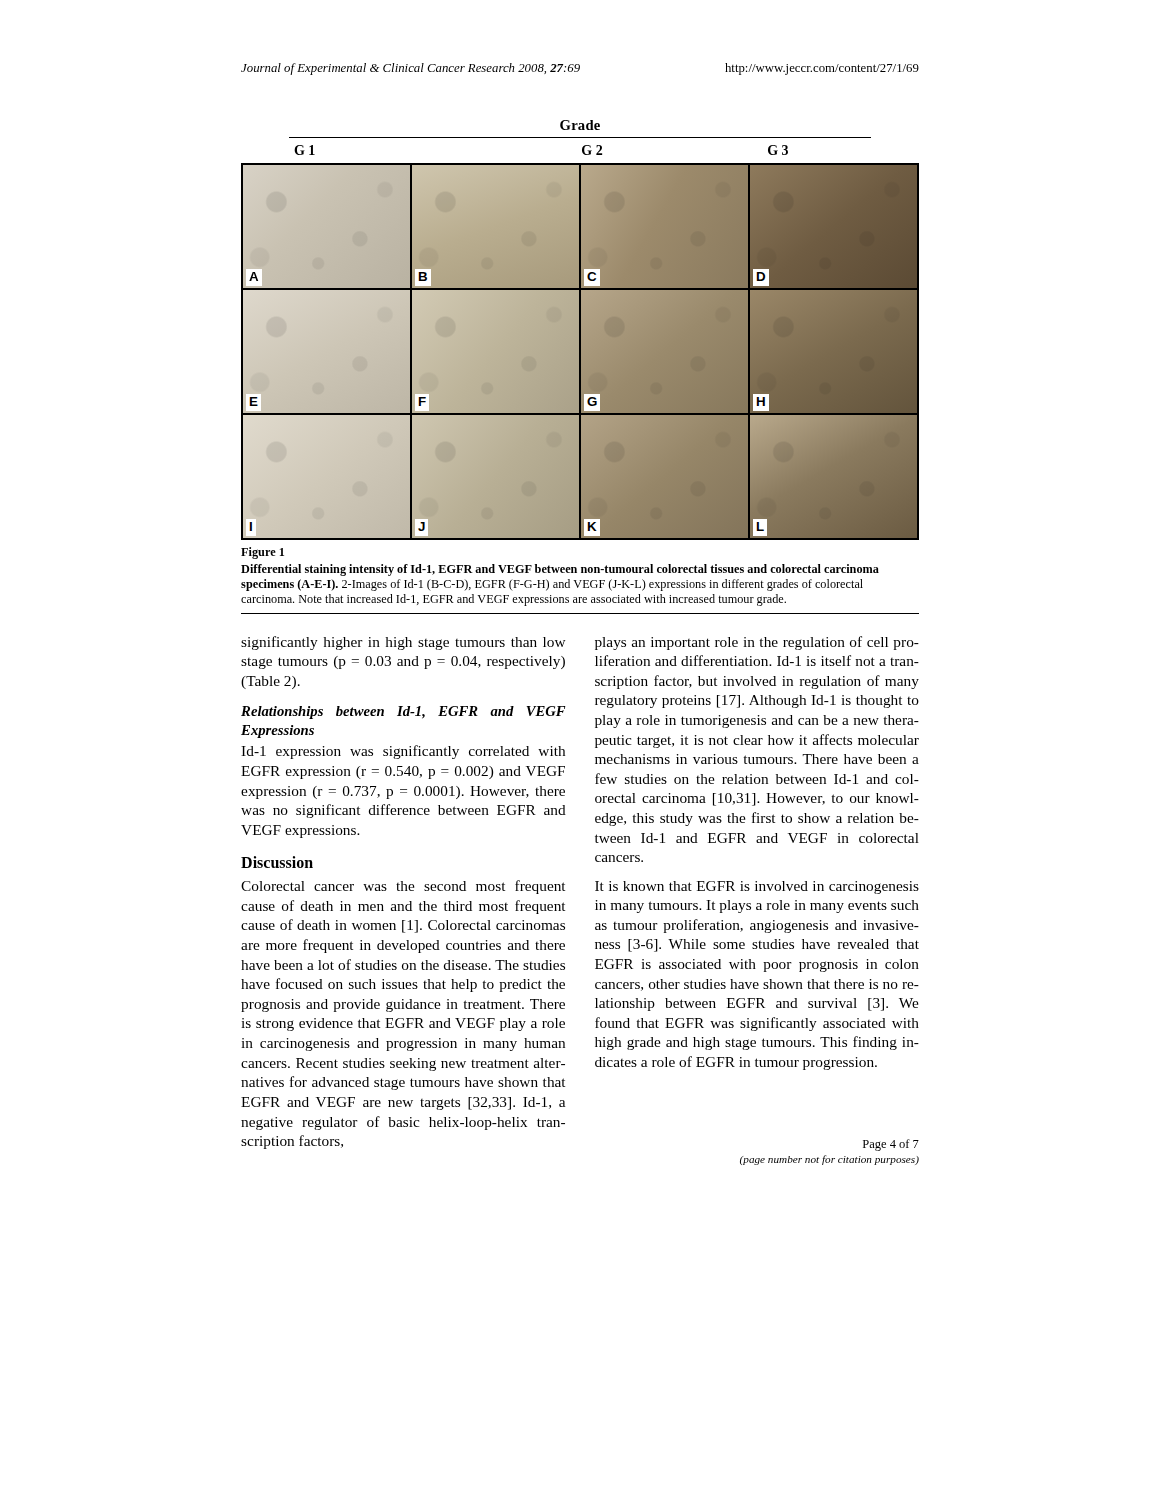Journal of Experimental & Clinical Cancer Research 2008, 27:69
http://www.jeccr.com/content/27/1/69
Grade
G 1
G 2
G 3
A
B
C
D
E
F
G
H
I
J
K
L
Figure 1 Differential staining intensity of Id-1, EGFR and VEGF between non-tumoural colorectal tissues and colorectal carcinoma specimens (A-E-I). 2-Images of Id-1 (B-C-D), EGFR (F-G-H) and VEGF (J-K-L) expressions in different grades of colorectal carcinoma. Note that increased Id-1, EGFR and VEGF expressions are associated with increased tumour grade.
significantly higher in high stage tumours than low stage tumours (p = 0.03 and p = 0.04, respectively) (Table 2).
Relationships between Id-1, EGFR and VEGF Expressions
Id-1 expression was significantly correlated with EGFR expression (r = 0.540, p = 0.002) and VEGF expression (r = 0.737, p = 0.0001). However, there was no significant difference between EGFR and VEGF expressions.
Discussion
Colorectal cancer was the second most frequent cause of death in men and the third most frequent cause of death in women [1]. Colorectal carcinomas are more frequent in developed countries and there have been a lot of studies on the disease. The studies have focused on such issues that help to predict the prognosis and provide guidance in treatment. There is strong evidence that EGFR and VEGF play a role in carcinogenesis and progression in many human cancers. Recent studies seeking new treatment alternatives for advanced stage tumours have shown that EGFR and VEGF are new targets [32,33]. Id-1, a negative regulator of basic helix-loop-helix transcription factors,
plays an important role in the regulation of cell proliferation and differentiation. Id-1 is itself not a transcription factor, but involved in regulation of many regulatory proteins [17]. Although Id-1 is thought to play a role in tumorigenesis and can be a new therapeutic target, it is not clear how it affects molecular mechanisms in various tumours. There have been a few studies on the relation between Id-1 and colorectal carcinoma [10,31]. However, to our knowledge, this study was the first to show a relation between Id-1 and EGFR and VEGF in colorectal cancers.
It is known that EGFR is involved in carcinogenesis in many tumours. It plays a role in many events such as tumour proliferation, angiogenesis and invasiveness [3-6]. While some studies have revealed that EGFR is associated with poor prognosis in colon cancers, other studies have shown that there is no relationship between EGFR and survival [3]. We found that EGFR was significantly associated with high grade and high stage tumours. This finding indicates a role of EGFR in tumour progression.
Page 4 of 7
(page number not for citation purposes)